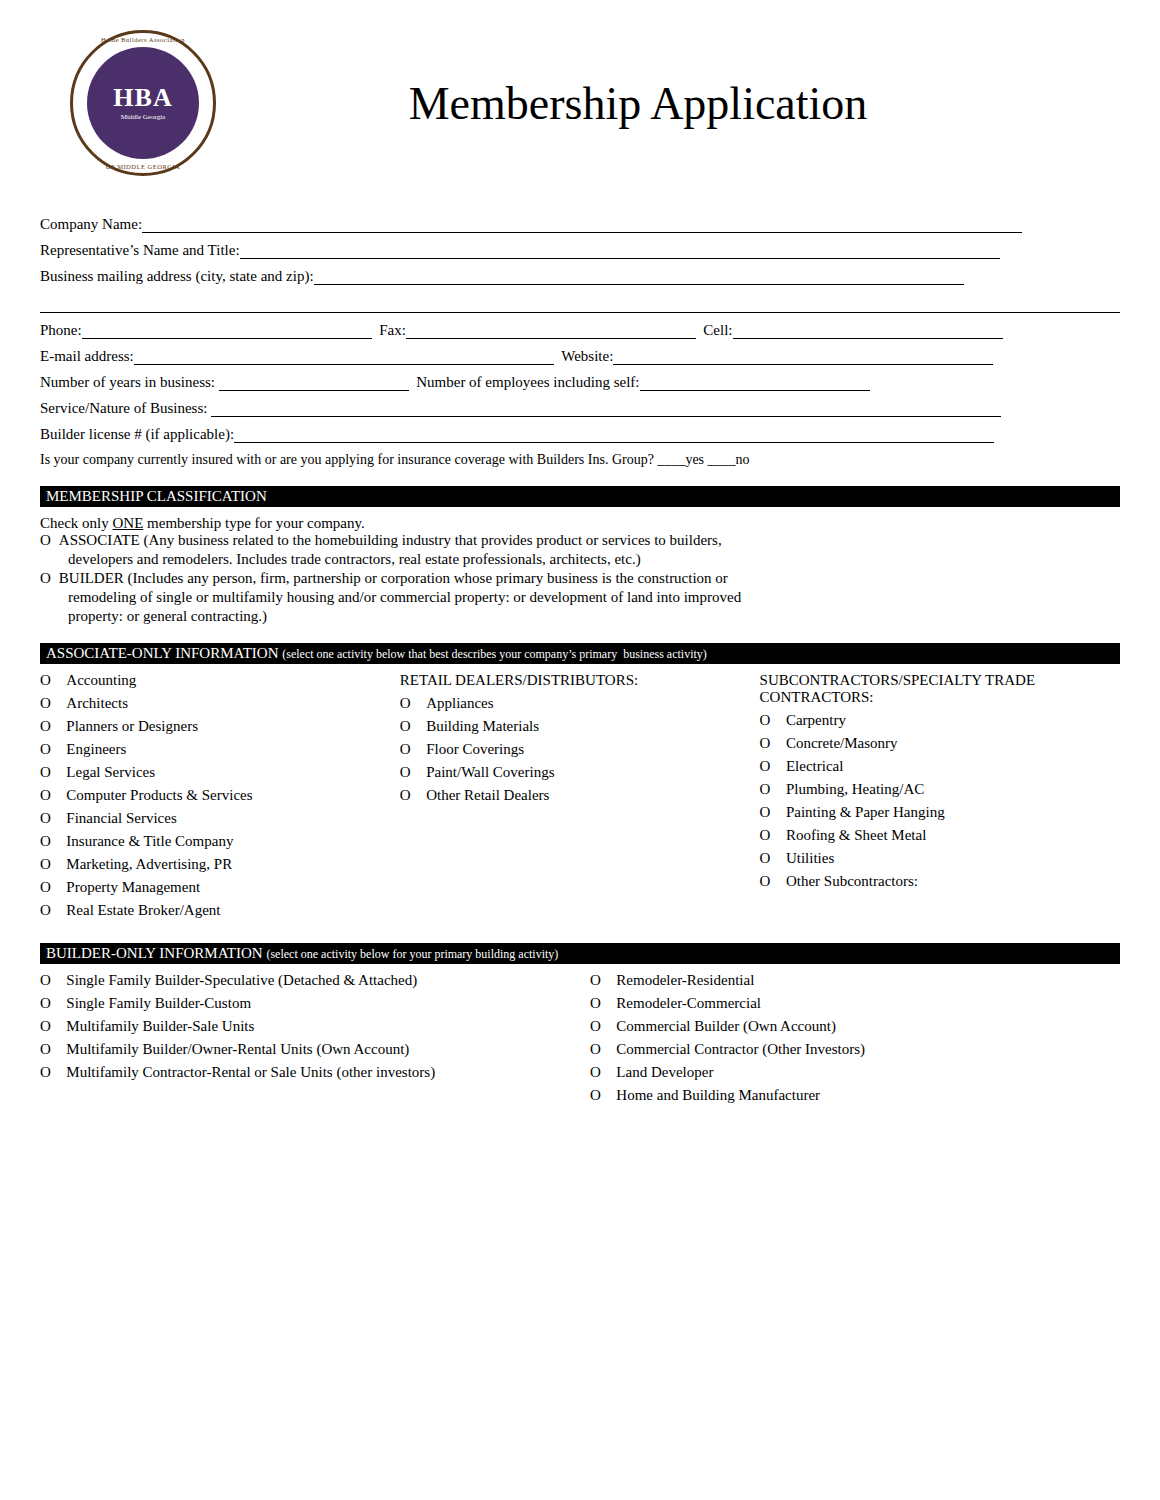Home Builders Association
HBA
Middle Georgia
OF MIDDLE GEORGIA
Membership Application
Company Name:
Representative’s Name and Title:
Business mailing address (city, state and zip):
Phone: Fax: Cell:
E-mail address: Website:
Number of years in business: Number of employees including self:
Service/Nature of Business:
Builder license # (if applicable):
Is your company currently insured with or are you applying for insurance coverage with Builders Ins. Group? ____yes ____no
MEMBERSHIP CLASSIFICATION
Check only ONE membership type for your company.
OASSOCIATE (Any business related to the homebuilding industry that provides product or services to builders,
developers and remodelers. Includes trade contractors, real estate professionals, architects, etc.)
OBUILDER (Includes any person, firm, partnership or corporation whose primary business is the construction or
remodeling of single or multifamily housing and/or commercial property: or development of land into improved
property: or general contracting.)
ASSOCIATE-ONLY INFORMATION (select one activity below that best describes your company’s primary business activity)
O Accounting
O Architects
O Planners or Designers
O Engineers
O Legal Services
O Computer Products & Services
O Financial Services
O Insurance & Title Company
O Marketing, Advertising, PR
O Property Management
O Real Estate Broker/Agent
RETAIL DEALERS/DISTRIBUTORS:
O Appliances
O Building Materials
O Floor Coverings
O Paint/Wall Coverings
O Other Retail Dealers
SUBCONTRACTORS/SPECIALTY TRADE CONTRACTORS:
O Carpentry
O Concrete/Masonry
O Electrical
O Plumbing, Heating/AC
O Painting & Paper Hanging
O Roofing & Sheet Metal
O Utilities
O Other Subcontractors:
BUILDER-ONLY INFORMATION (select one activity below for your primary building activity)
O Single Family Builder-Speculative (Detached & Attached)
O Single Family Builder-Custom
O Multifamily Builder-Sale Units
O Multifamily Builder/Owner-Rental Units (Own Account)
O Multifamily Contractor-Rental or Sale Units (other investors)
O Remodeler-Residential
O Remodeler-Commercial
O Commercial Builder (Own Account)
O Commercial Contractor (Other Investors)
O Land Developer
O Home and Building Manufacturer